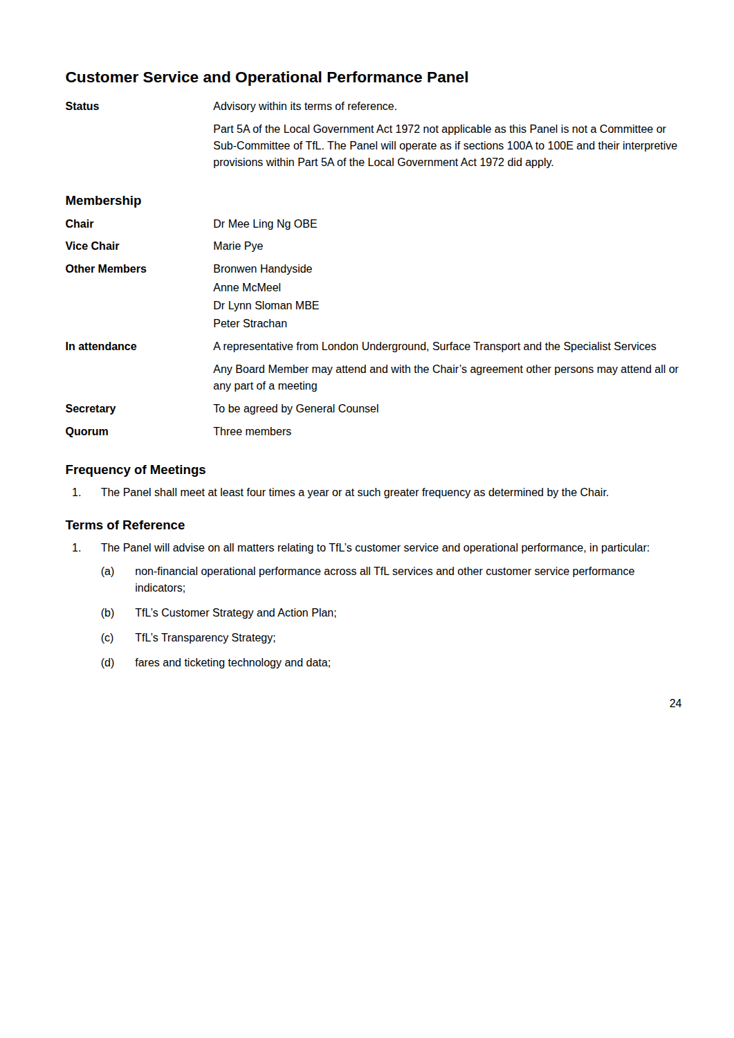Customer Service and Operational Performance Panel
| Status | Advisory within its terms of reference. Part 5A of the Local Government Act 1972 not applicable as this Panel is not a Committee or Sub-Committee of TfL. The Panel will operate as if sections 100A to 100E and their interpretive provisions within Part 5A of the Local Government Act 1972 did apply. |
Membership
| Chair | Dr Mee Ling Ng OBE |
| Vice Chair | Marie Pye |
| Other Members | Bronwen Handyside Anne McMeel Dr Lynn Sloman MBE Peter Strachan |
| In attendance | A representative from London Underground, Surface Transport and the Specialist Services Any Board Member may attend and with the Chair’s agreement other persons may attend all or any part of a meeting |
| Secretary | To be agreed by General Counsel |
| Quorum | Three members |
Frequency of Meetings
The Panel shall meet at least four times a year or at such greater frequency as determined by the Chair.
Terms of Reference
The Panel will advise on all matters relating to TfL’s customer service and operational performance, in particular:
non-financial operational performance across all TfL services and other customer service performance indicators;
TfL’s Customer Strategy and Action Plan;
TfL’s Transparency Strategy;
fares and ticketing technology and data;
24